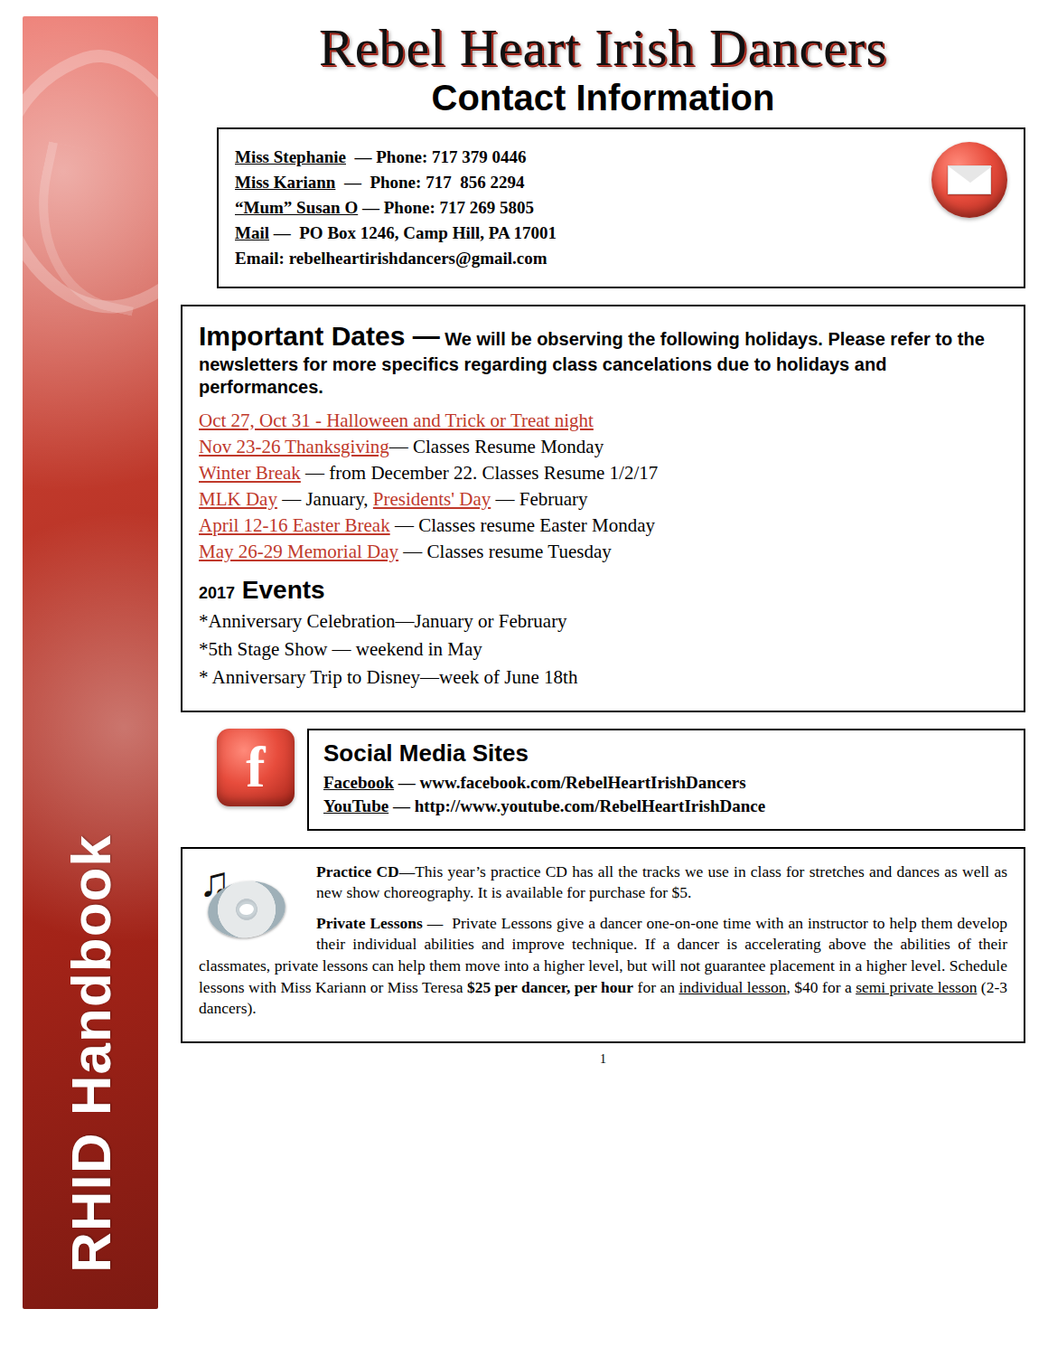RHID Handbook
Rebel Heart Irish Dancers
Contact Information
Miss Stephanie — Phone: 717 379 0446
Miss Kariann — Phone: 717 856 2294
“Mum” Susan O — Phone: 717 269 5805
Mail — PO Box 1246, Camp Hill, PA 17001
Email: rebelheartirishdancers@gmail.com
Important Dates — We will be observing the following holidays. Please refer to the newsletters for more specifics regarding class cancelations due to holidays and performances.
Oct 27, Oct 31 - Halloween and Trick or Treat night
Nov 23-26 Thanksgiving— Classes Resume Monday
Winter Break — from December 22. Classes Resume 1/2/17
MLK Day — January, Presidents' Day — February
April 12-16 Easter Break — Classes resume Easter Monday
May 26-29 Memorial Day — Classes resume Tuesday
2017 Events
*Anniversary Celebration—January or February
*5th Stage Show — weekend in May
* Anniversary Trip to Disney—week of June 18th
f
Social Media Sites
Facebook — www.facebook.com/RebelHeartIrishDancers
YouTube — http://www.youtube.com/RebelHeartIrishDance
♫
Practice CD—This year’s practice CD has all the tracks we use in class for stretches and dances as well as new show choreography. It is available for purchase for $5.
Private Lessons — Private Lessons give a dancer one-on-one time with an instructor to help them develop their individual abilities and improve technique. If a dancer is accelerating above the abilities of their classmates, private lessons can help them move into a higher level, but will not guarantee placement in a higher level. Schedule lessons with Miss Kariann or Miss Teresa $25 per dancer, per hour for an individual lesson, $40 for a semi private lesson (2-3 dancers).
1